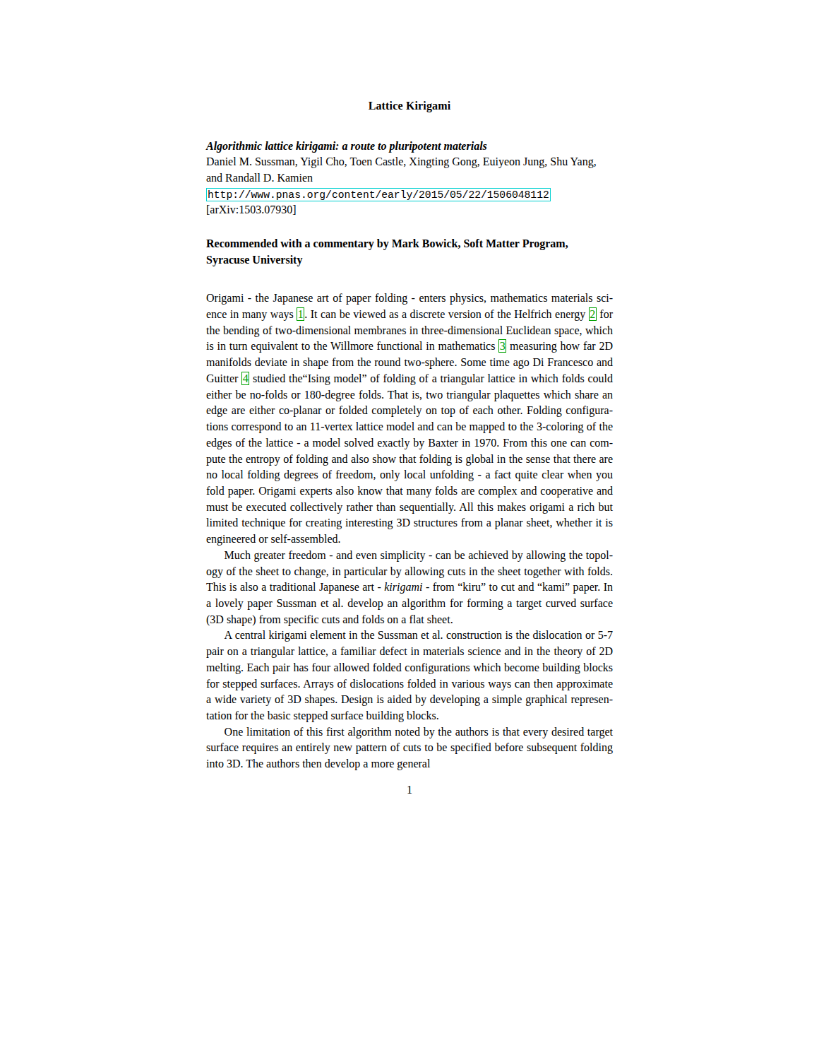Lattice Kirigami
Algorithmic lattice kirigami: a route to pluripotent materials
Daniel M. Sussman, Yigil Cho, Toen Castle, Xingting Gong, Euiyeon Jung, Shu Yang, and Randall D. Kamien
http://www.pnas.org/content/early/2015/05/22/1506048112
[arXiv:1503.07930]
Recommended with a commentary by Mark Bowick, Soft Matter Program, Syracuse University
Origami - the Japanese art of paper folding - enters physics, mathematics materials science in many ways 1. It can be viewed as a discrete version of the Helfrich energy 2 for the bending of two-dimensional membranes in three-dimensional Euclidean space, which is in turn equivalent to the Willmore functional in mathematics 3 measuring how far 2D manifolds deviate in shape from the round two-sphere. Some time ago Di Francesco and Guitter 4 studied the“Ising model” of folding of a triangular lattice in which folds could either be no-folds or 180-degree folds. That is, two triangular plaquettes which share an edge are either co-planar or folded completely on top of each other. Folding configurations correspond to an 11-vertex lattice model and can be mapped to the 3-coloring of the edges of the lattice - a model solved exactly by Baxter in 1970. From this one can compute the entropy of folding and also show that folding is global in the sense that there are no local folding degrees of freedom, only local unfolding - a fact quite clear when you fold paper. Origami experts also know that many folds are complex and cooperative and must be executed collectively rather than sequentially. All this makes origami a rich but limited technique for creating interesting 3D structures from a planar sheet, whether it is engineered or self-assembled.
Much greater freedom - and even simplicity - can be achieved by allowing the topology of the sheet to change, in particular by allowing cuts in the sheet together with folds. This is also a traditional Japanese art - kirigami - from “kiru” to cut and “kami” paper. In a lovely paper Sussman et al. develop an algorithm for forming a target curved surface (3D shape) from specific cuts and folds on a flat sheet.
A central kirigami element in the Sussman et al. construction is the dislocation or 5-7 pair on a triangular lattice, a familiar defect in materials science and in the theory of 2D melting. Each pair has four allowed folded configurations which become building blocks for stepped surfaces. Arrays of dislocations folded in various ways can then approximate a wide variety of 3D shapes. Design is aided by developing a simple graphical representation for the basic stepped surface building blocks.
One limitation of this first algorithm noted by the authors is that every desired target surface requires an entirely new pattern of cuts to be specified before subsequent folding into 3D. The authors then develop a more general
1